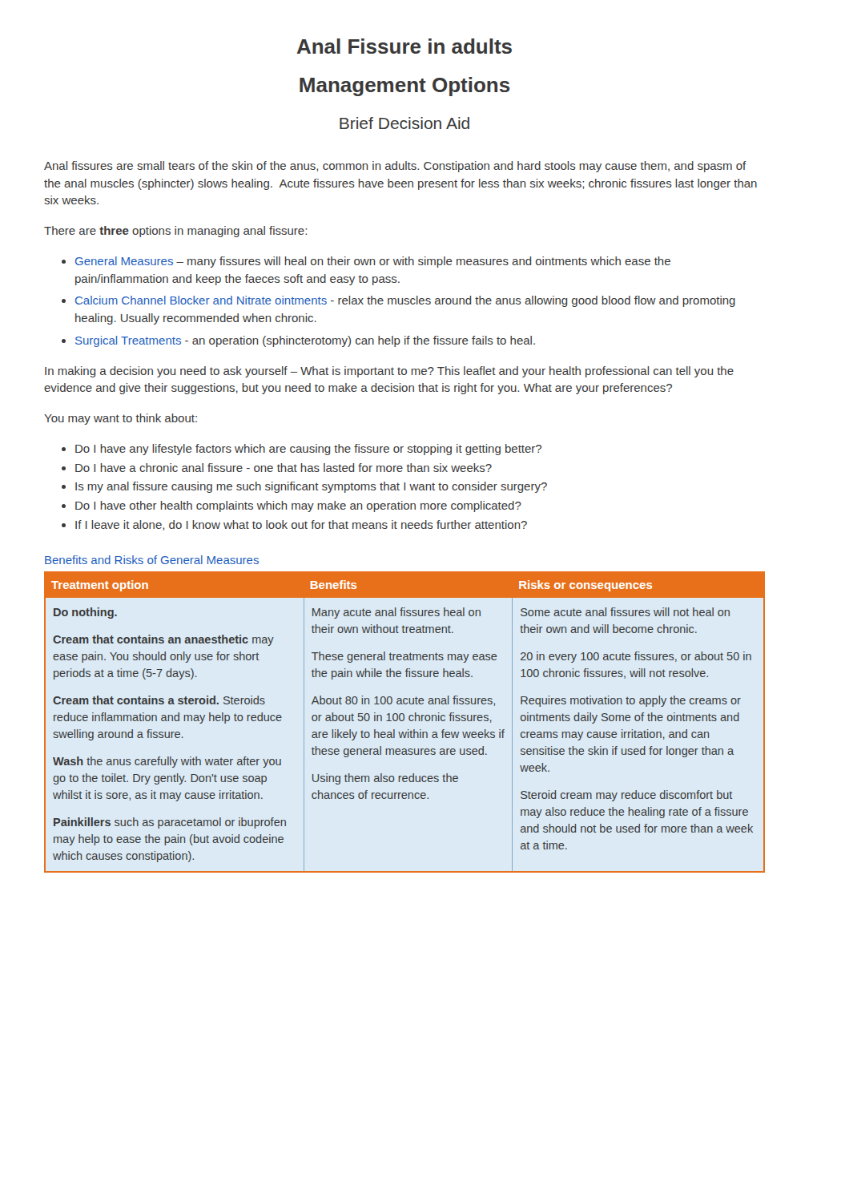Anal Fissure in adults
Management Options
Brief Decision Aid
Anal fissures are small tears of the skin of the anus, common in adults. Constipation and hard stools may cause them, and spasm of the anal muscles (sphincter) slows healing. Acute fissures have been present for less than six weeks; chronic fissures last longer than six weeks.
There are three options in managing anal fissure:
General Measures – many fissures will heal on their own or with simple measures and ointments which ease the pain/inflammation and keep the faeces soft and easy to pass.
Calcium Channel Blocker and Nitrate ointments - relax the muscles around the anus allowing good blood flow and promoting healing. Usually recommended when chronic.
Surgical Treatments - an operation (sphincterotomy) can help if the fissure fails to heal.
In making a decision you need to ask yourself – What is important to me? This leaflet and your health professional can tell you the evidence and give their suggestions, but you need to make a decision that is right for you. What are your preferences?
You may want to think about:
Do I have any lifestyle factors which are causing the fissure or stopping it getting better?
Do I have a chronic anal fissure - one that has lasted for more than six weeks?
Is my anal fissure causing me such significant symptoms that I want to consider surgery?
Do I have other health complaints which may make an operation more complicated?
If I leave it alone, do I know what to look out for that means it needs further attention?
Benefits and Risks of General Measures
| Treatment option | Benefits | Risks or consequences |
| --- | --- | --- |
| Do nothing. Cream that contains an anaesthetic may ease pain. You should only use for short periods at a time (5-7 days). Cream that contains a steroid. Steroids reduce inflammation and may help to reduce swelling around a fissure. Wash the anus carefully with water after you go to the toilet. Dry gently. Don't use soap whilst it is sore, as it may cause irritation. Painkillers such as paracetamol or ibuprofen may help to ease the pain (but avoid codeine which causes constipation). | Many acute anal fissures heal on their own without treatment. These general treatments may ease the pain while the fissure heals. About 80 in 100 acute anal fissures, or about 50 in 100 chronic fissures, are likely to heal within a few weeks if these general measures are used. Using them also reduces the chances of recurrence. | Some acute anal fissures will not heal on their own and will become chronic. 20 in every 100 acute fissures, or about 50 in 100 chronic fissures, will not resolve. Requires motivation to apply the creams or ointments daily Some of the ointments and creams may cause irritation, and can sensitise the skin if used for longer than a week. Steroid cream may reduce discomfort but may also reduce the healing rate of a fissure and should not be used for more than a week at a time. |